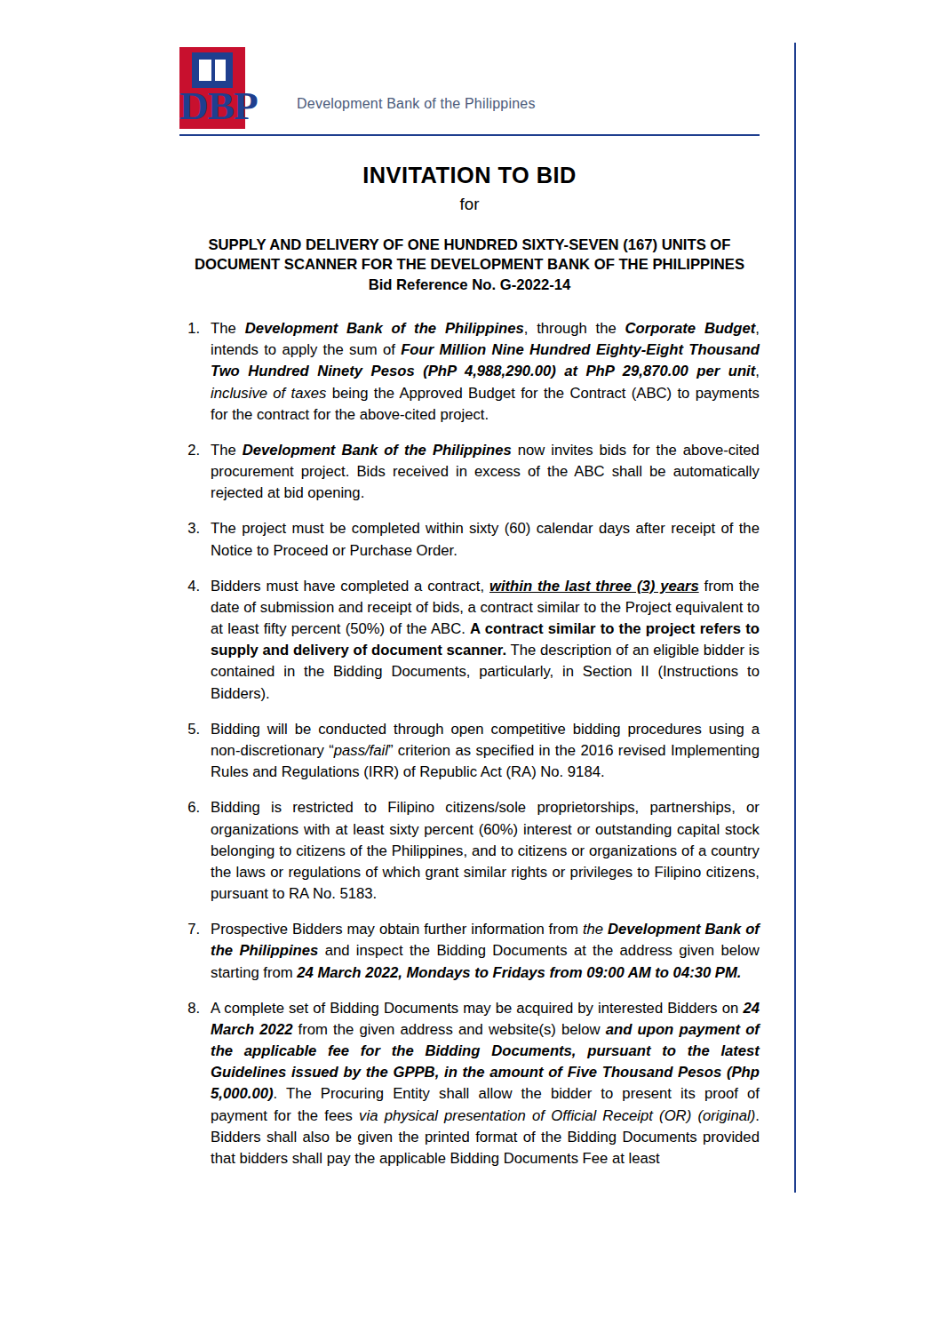DBP
Development Bank of the Philippines
INVITATION TO BID
for
SUPPLY AND DELIVERY OF ONE HUNDRED SIXTY-SEVEN (167) UNITS OF
DOCUMENT SCANNER FOR THE DEVELOPMENT BANK OF THE PHILIPPINES
Bid Reference No. G-2022-14
The Development Bank of the Philippines, through the Corporate Budget, intends to apply the sum of Four Million Nine Hundred Eighty-Eight Thousand Two Hundred Ninety Pesos (PhP 4,988,290.00) at PhP 29,870.00 per unit, inclusive of taxes being the Approved Budget for the Contract (ABC) to payments for the contract for the above-cited project.
The Development Bank of the Philippines now invites bids for the above-cited procurement project. Bids received in excess of the ABC shall be automatically rejected at bid opening.
The project must be completed within sixty (60) calendar days after receipt of the Notice to Proceed or Purchase Order.
Bidders must have completed a contract, within the last three (3) years from the date of submission and receipt of bids, a contract similar to the Project equivalent to at least fifty percent (50%) of the ABC. A contract similar to the project refers to supply and delivery of document scanner. The description of an eligible bidder is contained in the Bidding Documents, particularly, in Section II (Instructions to Bidders).
Bidding will be conducted through open competitive bidding procedures using a non-discretionary “pass/fail” criterion as specified in the 2016 revised Implementing Rules and Regulations (IRR) of Republic Act (RA) No. 9184.
Bidding is restricted to Filipino citizens/sole proprietorships, partnerships, or organizations with at least sixty percent (60%) interest or outstanding capital stock belonging to citizens of the Philippines, and to citizens or organizations of a country the laws or regulations of which grant similar rights or privileges to Filipino citizens, pursuant to RA No. 5183.
Prospective Bidders may obtain further information from the Development Bank of the Philippines and inspect the Bidding Documents at the address given below starting from 24 March 2022, Mondays to Fridays from 09:00 AM to 04:30 PM.
A complete set of Bidding Documents may be acquired by interested Bidders on 24 March 2022 from the given address and website(s) below and upon payment of the applicable fee for the Bidding Documents, pursuant to the latest Guidelines issued by the GPPB, in the amount of Five Thousand Pesos (Php 5,000.00). The Procuring Entity shall allow the bidder to present its proof of payment for the fees via physical presentation of Official Receipt (OR) (original). Bidders shall also be given the printed format of the Bidding Documents provided that bidders shall pay the applicable Bidding Documents Fee at least